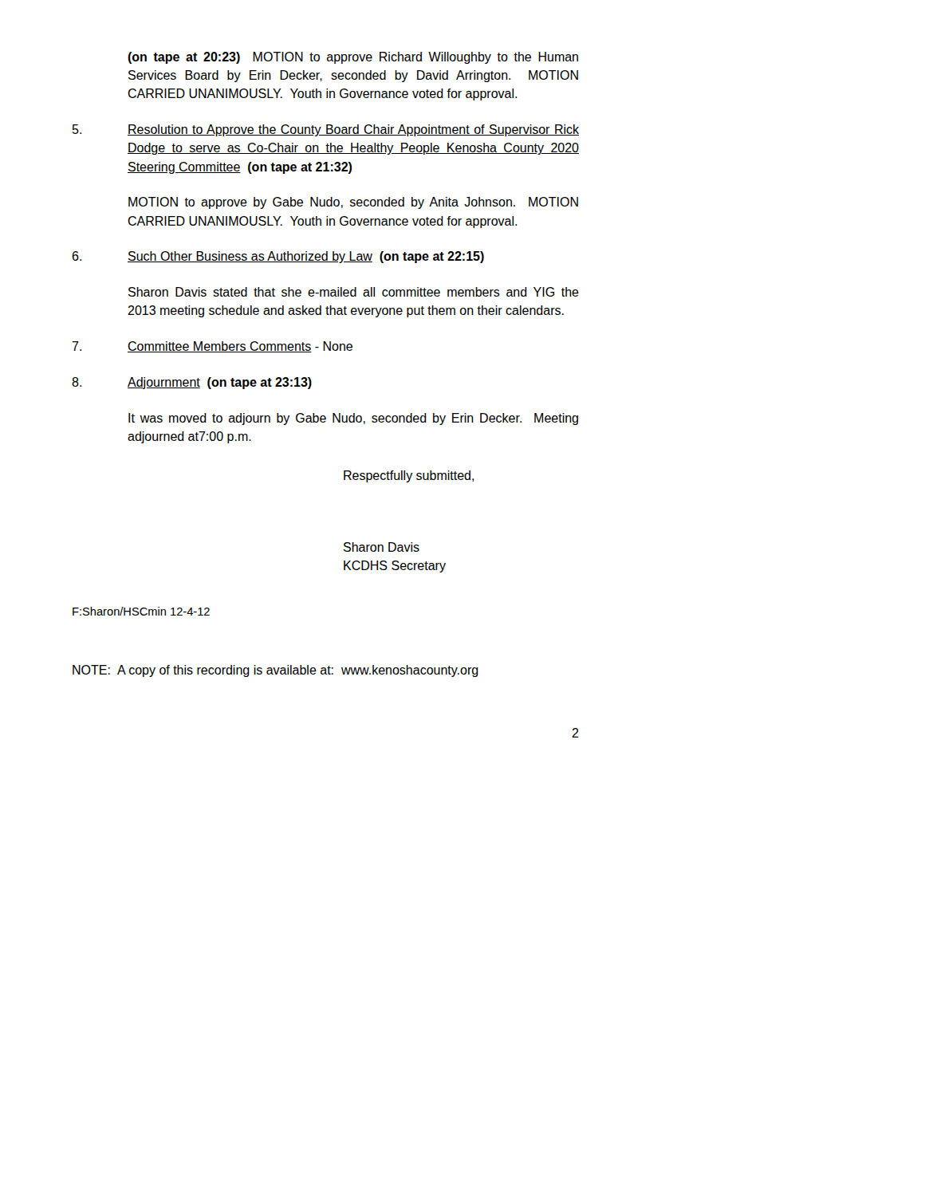(on tape at 20:23) MOTION to approve Richard Willoughby to the Human Services Board by Erin Decker, seconded by David Arrington. MOTION CARRIED UNANIMOUSLY. Youth in Governance voted for approval.
5.
Resolution to Approve the County Board Chair Appointment of Supervisor Rick Dodge to serve as Co-Chair on the Healthy People Kenosha County 2020 Steering Committee (on tape at 21:32)
MOTION to approve by Gabe Nudo, seconded by Anita Johnson. MOTION CARRIED UNANIMOUSLY. Youth in Governance voted for approval.
6.
Such Other Business as Authorized by Law (on tape at 22:15)
Sharon Davis stated that she e-mailed all committee members and YIG the 2013 meeting schedule and asked that everyone put them on their calendars.
7.
Committee Members Comments - None
8.
Adjournment (on tape at 23:13)
It was moved to adjourn by Gabe Nudo, seconded by Erin Decker. Meeting adjourned at7:00 p.m.
Respectfully submitted,
Sharon Davis
KCDHS Secretary
F:Sharon/HSCmin 12-4-12
NOTE: A copy of this recording is available at: www.kenoshacounty.org
2